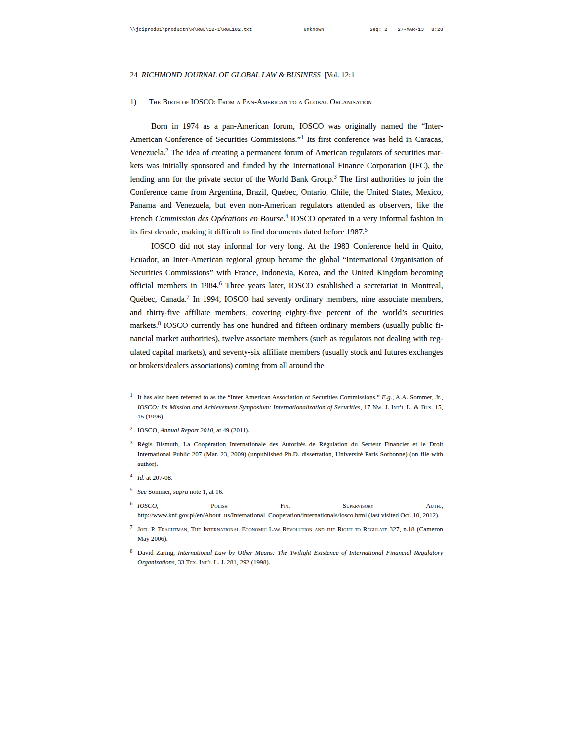\\jciprod01\productn\R\RGL\12-1\RGL102.txt unknown Seq: 2 27-MAR-13 8:28
24 RICHMOND JOURNAL OF GLOBAL LAW & BUSINESS [Vol. 12:1
1) The Birth of IOSCO: From a Pan-American to a Global Organisation
Born in 1974 as a pan-American forum, IOSCO was originally named the “Inter-American Conference of Securities Commissions.”1 Its first conference was held in Caracas, Venezuela.2 The idea of creating a permanent forum of American regulators of securities markets was initially sponsored and funded by the International Finance Corporation (IFC), the lending arm for the private sector of the World Bank Group.3 The first authorities to join the Conference came from Argentina, Brazil, Quebec, Ontario, Chile, the United States, Mexico, Panama and Venezuela, but even non-American regulators attended as observers, like the French Commission des Opérations en Bourse.4 IOSCO operated in a very informal fashion in its first decade, making it difficult to find documents dated before 1987.5
IOSCO did not stay informal for very long. At the 1983 Conference held in Quito, Ecuador, an Inter-American regional group became the global “International Organisation of Securities Commissions” with France, Indonesia, Korea, and the United Kingdom becoming official members in 1984.6 Three years later, IOSCO established a secretariat in Montreal, Québec, Canada.7 In 1994, IOSCO had seventy ordinary members, nine associate members, and thirty-five affiliate members, covering eighty-five percent of the world’s securities markets.8 IOSCO currently has one hundred and fifteen ordinary members (usually public financial market authorities), twelve associate members (such as regulators not dealing with regulated capital markets), and seventy-six affiliate members (usually stock and futures exchanges or brokers/dealers associations) coming from all around the
1 It has also been referred to as the “Inter-American Association of Securities Commissions.” E.g., A.A. Sommer, Jr., IOSCO: Its Mission and Achievement Symposium: Internationalization of Securities, 17 Nw. J. Int’l L. & Bus. 15, 15 (1996).
2 IOSCO, Annual Report 2010, at 49 (2011).
3 Régis Bismuth, La Coopération Internationale des Autorités de Régulation du Secteur Financier et le Droit International Public 207 (Mar. 23, 2009) (unpublished Ph.D. dissertation, Université Paris-Sorbonne) (on file with author).
4 Id. at 207-08.
5 See Sommer, supra note 1, at 16.
6 IOSCO, Polish Fin. Supervisory Auth., http://www.knf.gov.pl/en/About_us/International_Cooperation/internationals/iosco.html (last visited Oct. 10, 2012).
7 Joel P. Trachtman, The International Economic Law Revolution and the Right to Regulate 327, n.18 (Cameron May 2006).
8 David Zaring, International Law by Other Means: The Twilight Existence of International Financial Regulatory Organizations, 33 Tex. Int’l L. J. 281, 292 (1998).